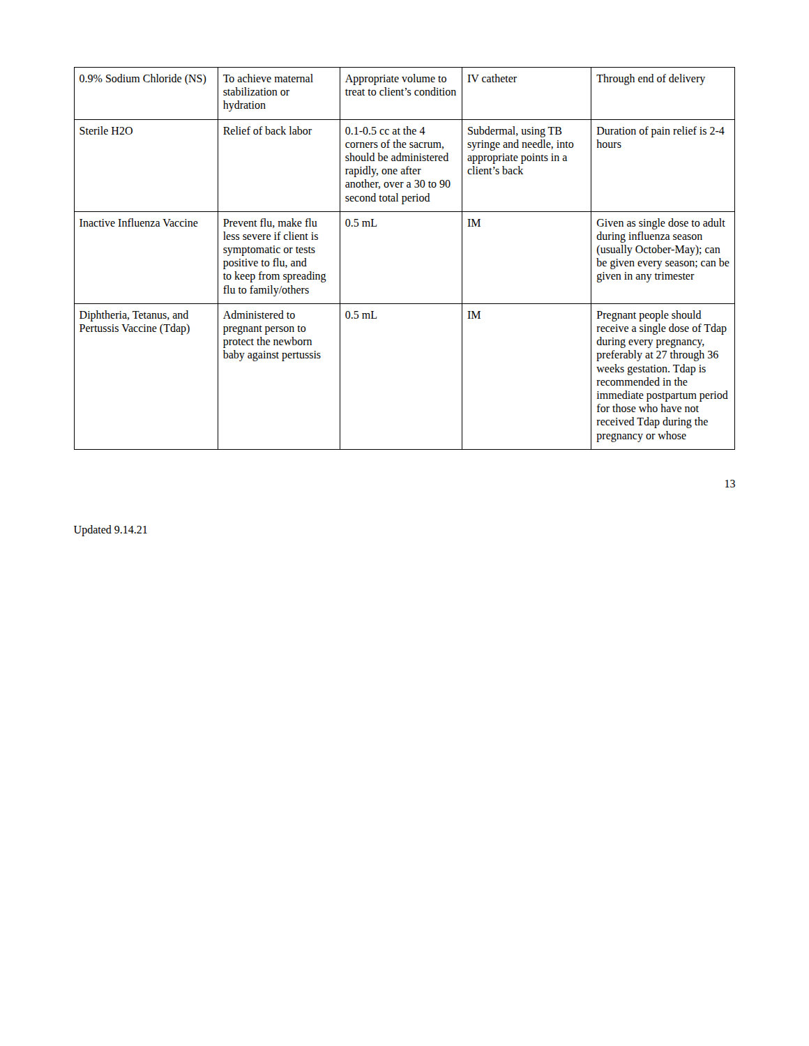| 0.9% Sodium Chloride (NS) | To achieve maternal stabilization or hydration | Appropriate volume to treat to client’s condition | IV catheter | Through end of delivery |
| Sterile H2O | Relief of back labor | 0.1-0.5 cc at the 4 corners of the sacrum, should be administered rapidly, one after another, over a 30 to 90 second total period | Subdermal, using TB syringe and needle, into appropriate points in a client’s back | Duration of pain relief is 2-4 hours |
| Inactive Influenza Vaccine | Prevent flu, make flu less severe if client is symptomatic or tests positive to flu, and to keep from spreading flu to family/others | 0.5 mL | IM | Given as single dose to adult during influenza season (usually October-May); can be given every season; can be given in any trimester |
| Diphtheria, Tetanus, and Pertussis Vaccine (Tdap) | Administered to pregnant person to protect the newborn baby against pertussis | 0.5 mL | IM | Pregnant people should receive a single dose of Tdap during every pregnancy, preferably at 27 through 36 weeks gestation. Tdap is recommended in the immediate postpartum period for those who have not received Tdap during the pregnancy or whose |
13
Updated 9.14.21